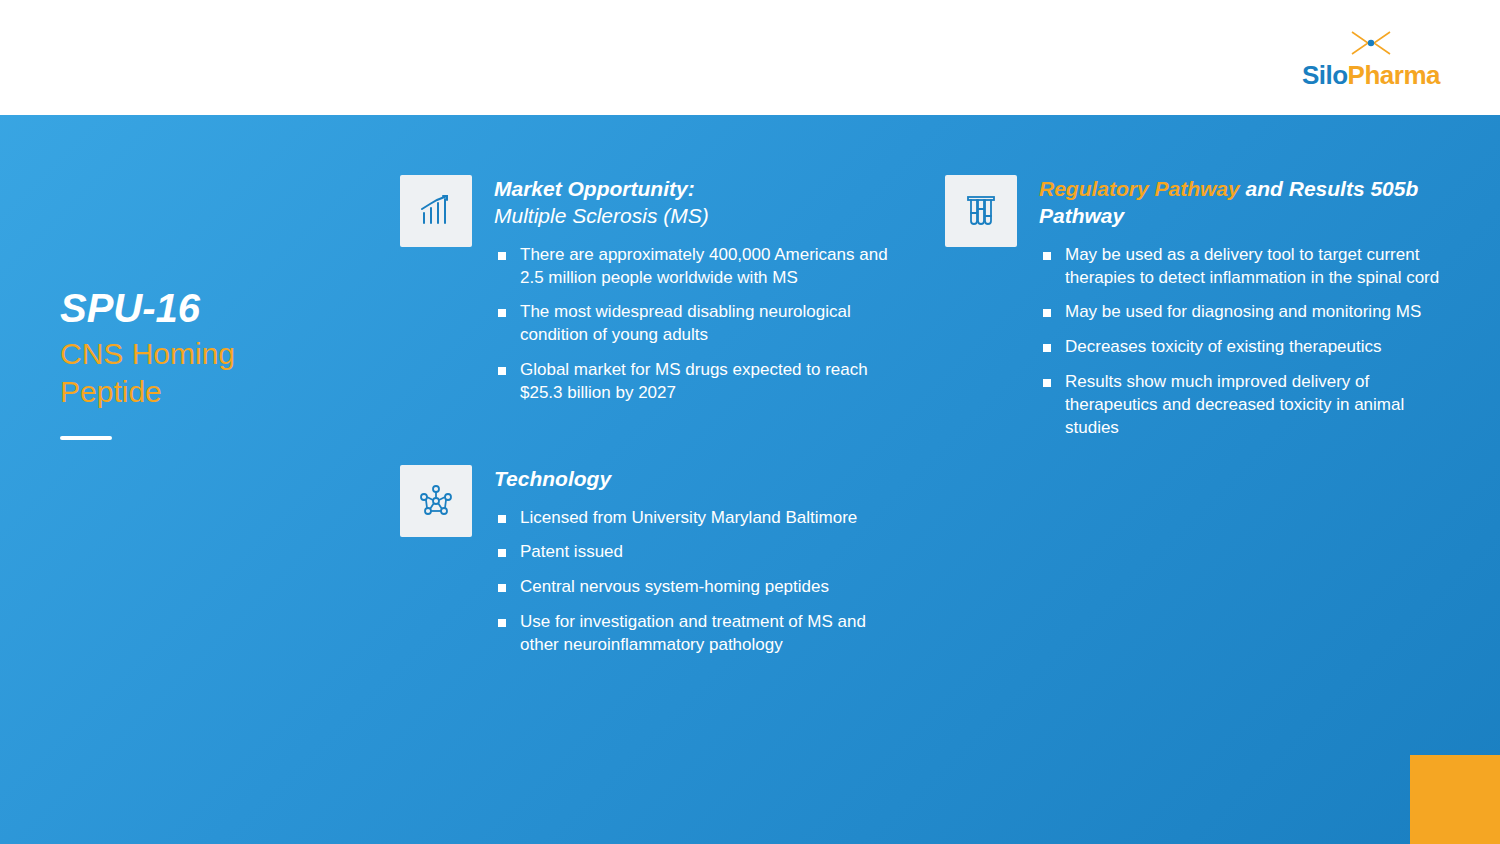Silo Pharma
SPU-16
CNS Homing
Peptide
Market Opportunity:Multiple Sclerosis (MS)
There are approximately 400,000 Americans and 2.5 million people worldwide with MS
The most widespread disabling neurological condition of young adults
Global market for MS drugs expected to reach $25.3 billion by 2027
Technology
Licensed from University Maryland Baltimore
Patent issued
Central nervous system-homing peptides
Use for investigation and treatment of MS and other neuroinflammatory pathology
Regulatory Pathway and Results 505b Pathway
May be used as a delivery tool to target current therapies to detect inflammation in the spinal cord
May be used for diagnosing and monitoring MS
Decreases toxicity of existing therapeutics
Results show much improved delivery of therapeutics and decreased toxicity in animal studies